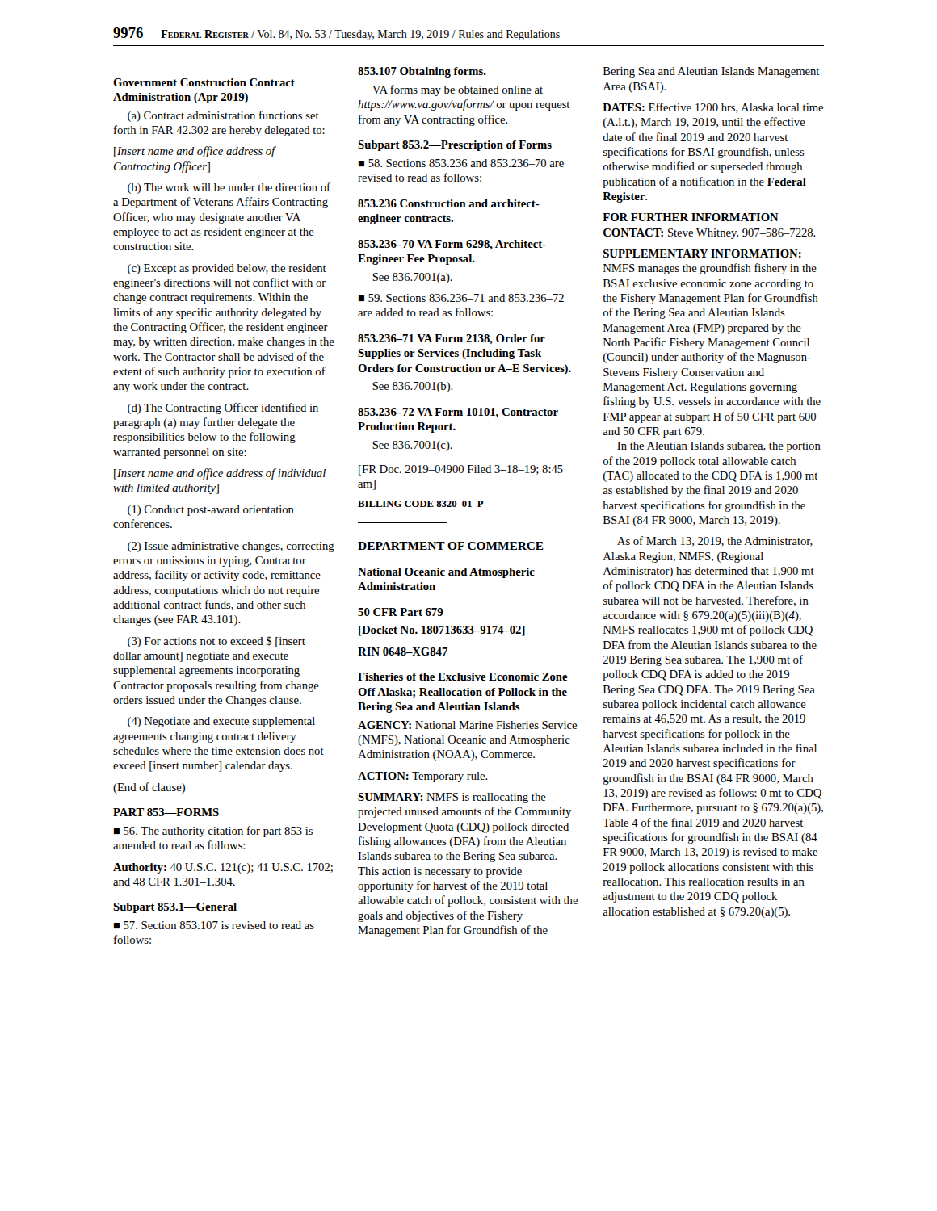9976 Federal Register / Vol. 84, No. 53 / Tuesday, March 19, 2019 / Rules and Regulations
Government Construction Contract Administration (Apr 2019)
(a) Contract administration functions set forth in FAR 42.302 are hereby delegated to:
[Insert name and office address of Contracting Officer]
(b) The work will be under the direction of a Department of Veterans Affairs Contracting Officer, who may designate another VA employee to act as resident engineer at the construction site.
(c) Except as provided below, the resident engineer's directions will not conflict with or change contract requirements. Within the limits of any specific authority delegated by the Contracting Officer, the resident engineer may, by written direction, make changes in the work. The Contractor shall be advised of the extent of such authority prior to execution of any work under the contract.
(d) The Contracting Officer identified in paragraph (a) may further delegate the responsibilities below to the following warranted personnel on site:
[Insert name and office address of individual with limited authority]
(1) Conduct post-award orientation conferences.
(2) Issue administrative changes, correcting errors or omissions in typing, Contractor address, facility or activity code, remittance address, computations which do not require additional contract funds, and other such changes (see FAR 43.101).
(3) For actions not to exceed $ [insert dollar amount] negotiate and execute supplemental agreements incorporating Contractor proposals resulting from change orders issued under the Changes clause.
(4) Negotiate and execute supplemental agreements changing contract delivery schedules where the time extension does not exceed [insert number] calendar days.
(End of clause)
PART 853—FORMS
■ 56. The authority citation for part 853 is amended to read as follows:
Authority: 40 U.S.C. 121(c); 41 U.S.C. 1702; and 48 CFR 1.301–1.304.
Subpart 853.1—General
■ 57. Section 853.107 is revised to read as follows:
853.107 Obtaining forms.
VA forms may be obtained online at https://www.va.gov/vaforms/ or upon request from any VA contracting office.
Subpart 853.2—Prescription of Forms
■ 58. Sections 853.236 and 853.236–70 are revised to read as follows:
853.236 Construction and architect-engineer contracts.
853.236–70 VA Form 6298, Architect-Engineer Fee Proposal.
See 836.7001(a).
■ 59. Sections 836.236–71 and 853.236–72 are added to read as follows:
853.236–71 VA Form 2138, Order for Supplies or Services (Including Task Orders for Construction or A–E Services).
See 836.7001(b).
853.236–72 VA Form 10101, Contractor Production Report.
See 836.7001(c).
[FR Doc. 2019–04900 Filed 3–18–19; 8:45 am]
BILLING CODE 8320–01–P
DEPARTMENT OF COMMERCE
National Oceanic and Atmospheric Administration
50 CFR Part 679
[Docket No. 180713633–9174–02]
RIN 0648–XG847
Fisheries of the Exclusive Economic Zone Off Alaska; Reallocation of Pollock in the Bering Sea and Aleutian Islands
AGENCY: National Marine Fisheries Service (NMFS), National Oceanic and Atmospheric Administration (NOAA), Commerce.
ACTION: Temporary rule.
SUMMARY: NMFS is reallocating the projected unused amounts of the Community Development Quota (CDQ) pollock directed fishing allowances (DFA) from the Aleutian Islands subarea to the Bering Sea subarea. This action is necessary to provide opportunity for harvest of the 2019 total allowable catch of pollock, consistent with the goals and objectives of the Fishery Management Plan for Groundfish of the Bering Sea and Aleutian Islands Management Area (BSAI).
DATES: Effective 1200 hrs, Alaska local time (A.l.t.), March 19, 2019, until the effective date of the final 2019 and 2020 harvest specifications for BSAI groundfish, unless otherwise modified or superseded through publication of a notification in the Federal Register.
FOR FURTHER INFORMATION CONTACT: Steve Whitney, 907–586–7228.
SUPPLEMENTARY INFORMATION: NMFS manages the groundfish fishery in the BSAI exclusive economic zone according to the Fishery Management Plan for Groundfish of the Bering Sea and Aleutian Islands Management Area (FMP) prepared by the North Pacific Fishery Management Council (Council) under authority of the Magnuson-Stevens Fishery Conservation and Management Act. Regulations governing fishing by U.S. vessels in accordance with the FMP appear at subpart H of 50 CFR part 600 and 50 CFR part 679.
In the Aleutian Islands subarea, the portion of the 2019 pollock total allowable catch (TAC) allocated to the CDQ DFA is 1,900 mt as established by the final 2019 and 2020 harvest specifications for groundfish in the BSAI (84 FR 9000, March 13, 2019).
As of March 13, 2019, the Administrator, Alaska Region, NMFS, (Regional Administrator) has determined that 1,900 mt of pollock CDQ DFA in the Aleutian Islands subarea will not be harvested. Therefore, in accordance with § 679.20(a)(5)(iii)(B)(4), NMFS reallocates 1,900 mt of pollock CDQ DFA from the Aleutian Islands subarea to the 2019 Bering Sea subarea. The 1,900 mt of pollock CDQ DFA is added to the 2019 Bering Sea CDQ DFA. The 2019 Bering Sea subarea pollock incidental catch allowance remains at 46,520 mt. As a result, the 2019 harvest specifications for pollock in the Aleutian Islands subarea included in the final 2019 and 2020 harvest specifications for groundfish in the BSAI (84 FR 9000, March 13, 2019) are revised as follows: 0 mt to CDQ DFA. Furthermore, pursuant to § 679.20(a)(5), Table 4 of the final 2019 and 2020 harvest specifications for groundfish in the BSAI (84 FR 9000, March 13, 2019) is revised to make 2019 pollock allocations consistent with this reallocation. This reallocation results in an adjustment to the 2019 CDQ pollock allocation established at § 679.20(a)(5).